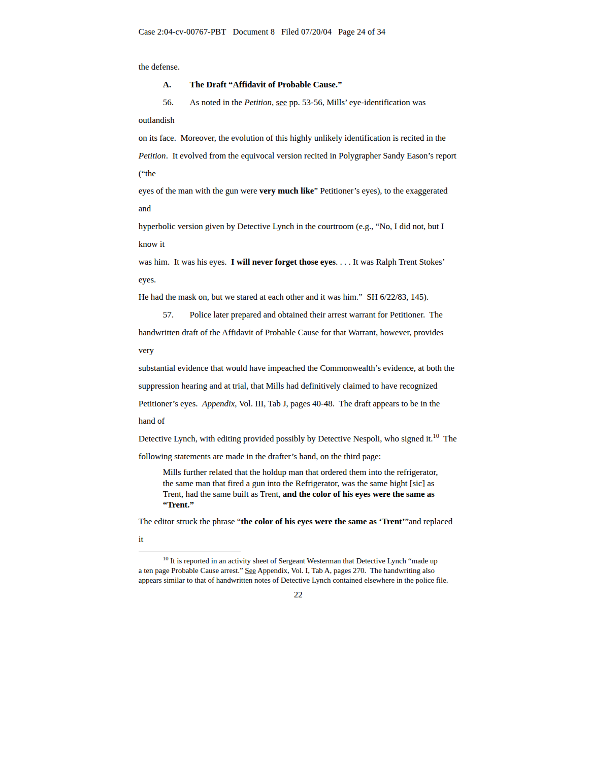Case 2:04-cv-00767-PBT Document 8 Filed 07/20/04 Page 24 of 34
the defense.
A. The Draft “Affidavit of Probable Cause.”
56. As noted in the Petition, see pp. 53-56, Mills’ eye-identification was outlandish
on its face. Moreover, the evolution of this highly unlikely identification is recited in the
Petition. It evolved from the equivocal version recited in Polygrapher Sandy Eason’s report (“the
eyes of the man with the gun were very much like” Petitioner’s eyes), to the exaggerated and
hyperbolic version given by Detective Lynch in the courtroom (e.g., “No, I did not, but I know it
was him. It was his eyes. I will never forget those eyes. . . . It was Ralph Trent Stokes’ eyes.
He had the mask on, but we stared at each other and it was him.” SH 6/22/83, 145).
57. Police later prepared and obtained their arrest warrant for Petitioner. The
handwritten draft of the Affidavit of Probable Cause for that Warrant, however, provides very
substantial evidence that would have impeached the Commonwealth’s evidence, at both the
suppression hearing and at trial, that Mills had definitively claimed to have recognized
Petitioner’s eyes. Appendix, Vol. III, Tab J, pages 40-48. The draft appears to be in the hand of
Detective Lynch, with editing provided possibly by Detective Nespoli, who signed it.10 The
following statements are made in the drafter’s hand, on the third page:
Mills further related that the holdup man that ordered them into the refrigerator,
the same man that fired a gun into the Refrigerator, was the same hight [sic] as
Trent, had the same built as Trent, and the color of his eyes were the same as
“Trent.”
The editor struck the phrase “the color of his eyes were the same as ‘Trent’”and replaced it
10 It is reported in an activity sheet of Sergeant Westerman that Detective Lynch “made up a ten page Probable Cause arrest.” See Appendix, Vol. I, Tab A, pages 270. The handwriting also appears similar to that of handwritten notes of Detective Lynch contained elsewhere in the police file.
22